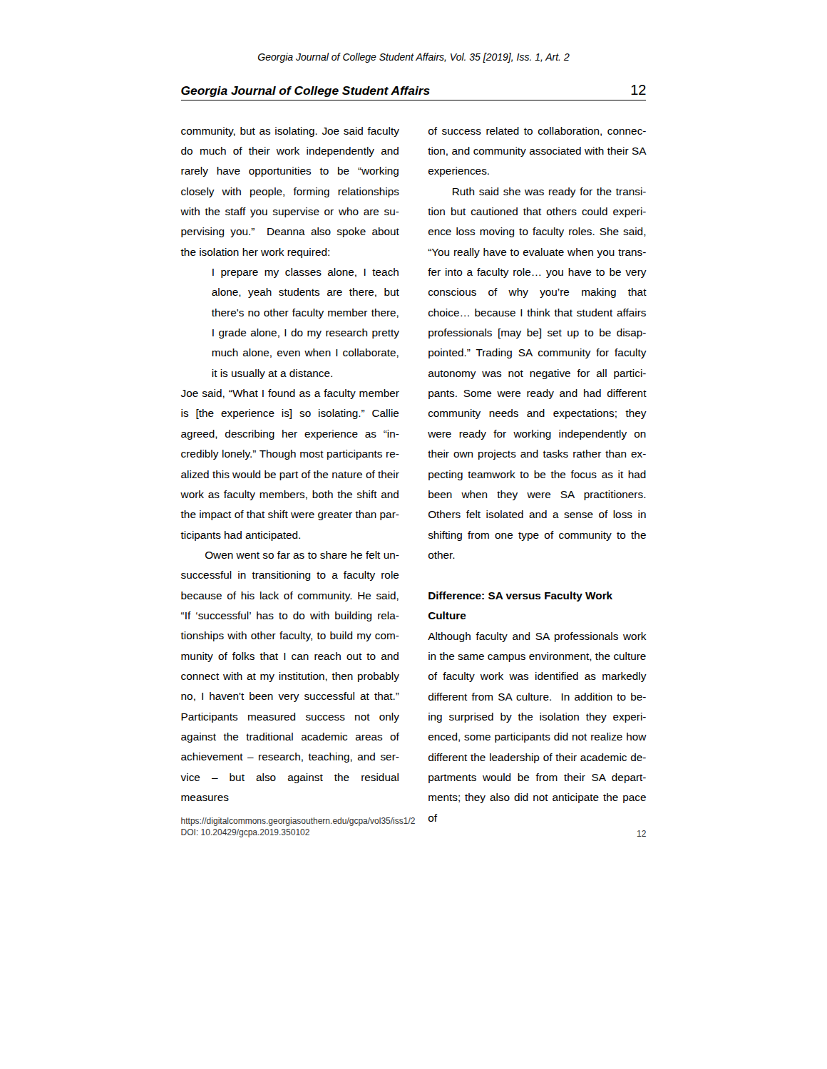Georgia Journal of College Student Affairs, Vol. 35 [2019], Iss. 1, Art. 2
Georgia Journal of College Student Affairs
12
community, but as isolating. Joe said faculty do much of their work independently and rarely have opportunities to be “working closely with people, forming relationships with the staff you supervise or who are supervising you.” Deanna also spoke about the isolation her work required:
I prepare my classes alone, I teach alone, yeah students are there, but there's no other faculty member there, I grade alone, I do my research pretty much alone, even when I collaborate, it is usually at a distance.
Joe said, “What I found as a faculty member is [the experience is] so isolating.” Callie agreed, describing her experience as “incredibly lonely.” Though most participants realized this would be part of the nature of their work as faculty members, both the shift and the impact of that shift were greater than participants had anticipated.
Owen went so far as to share he felt unsuccessful in transitioning to a faculty role because of his lack of community. He said, “If ‘successful’ has to do with building relationships with other faculty, to build my community of folks that I can reach out to and connect with at my institution, then probably no, I haven't been very successful at that.” Participants measured success not only against the traditional academic areas of achievement – research, teaching, and service – but also against the residual measures
of success related to collaboration, connection, and community associated with their SA experiences.
Ruth said she was ready for the transition but cautioned that others could experience loss moving to faculty roles. She said, “You really have to evaluate when you transfer into a faculty role… you have to be very conscious of why you’re making that choice… because I think that student affairs professionals [may be] set up to be disappointed.” Trading SA community for faculty autonomy was not negative for all participants. Some were ready and had different community needs and expectations; they were ready for working independently on their own projects and tasks rather than expecting teamwork to be the focus as it had been when they were SA practitioners. Others felt isolated and a sense of loss in shifting from one type of community to the other.
Difference: SA versus Faculty Work Culture
Although faculty and SA professionals work in the same campus environment, the culture of faculty work was identified as markedly different from SA culture. In addition to being surprised by the isolation they experienced, some participants did not realize how different the leadership of their academic departments would be from their SA departments; they also did not anticipate the pace of
https://digitalcommons.georgiasouthern.edu/gcpa/vol35/iss1/2
DOI: 10.20429/gcpa.2019.350102
12